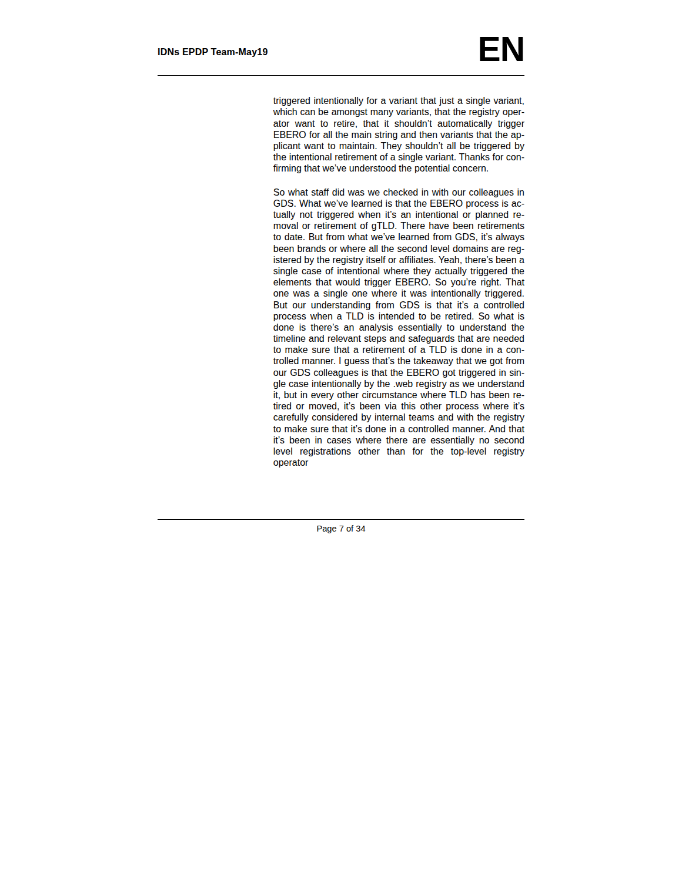IDNs EPDP Team-May19
EN
triggered intentionally for a variant that just a single variant, which can be amongst many variants, that the registry operator want to retire, that it shouldn’t automatically trigger EBERO for all the main string and then variants that the applicant want to maintain. They shouldn’t all be triggered by the intentional retirement of a single variant. Thanks for confirming that we’ve understood the potential concern.
So what staff did was we checked in with our colleagues in GDS. What we’ve learned is that the EBERO process is actually not triggered when it’s an intentional or planned removal or retirement of gTLD. There have been retirements to date. But from what we’ve learned from GDS, it’s always been brands or where all the second level domains are registered by the registry itself or affiliates. Yeah, there’s been a single case of intentional where they actually triggered the elements that would trigger EBERO. So you’re right. That one was a single one where it was intentionally triggered. But our understanding from GDS is that it’s a controlled process when a TLD is intended to be retired. So what is done is there’s an analysis essentially to understand the timeline and relevant steps and safeguards that are needed to make sure that a retirement of a TLD is done in a controlled manner. I guess that’s the takeaway that we got from our GDS colleagues is that the EBERO got triggered in single case intentionally by the .web registry as we understand it, but in every other circumstance where TLD has been retired or moved, it’s been via this other process where it’s carefully considered by internal teams and with the registry to make sure that it’s done in a controlled manner. And that it’s been in cases where there are essentially no second level registrations other than for the top-level registry operator
Page 7 of 34